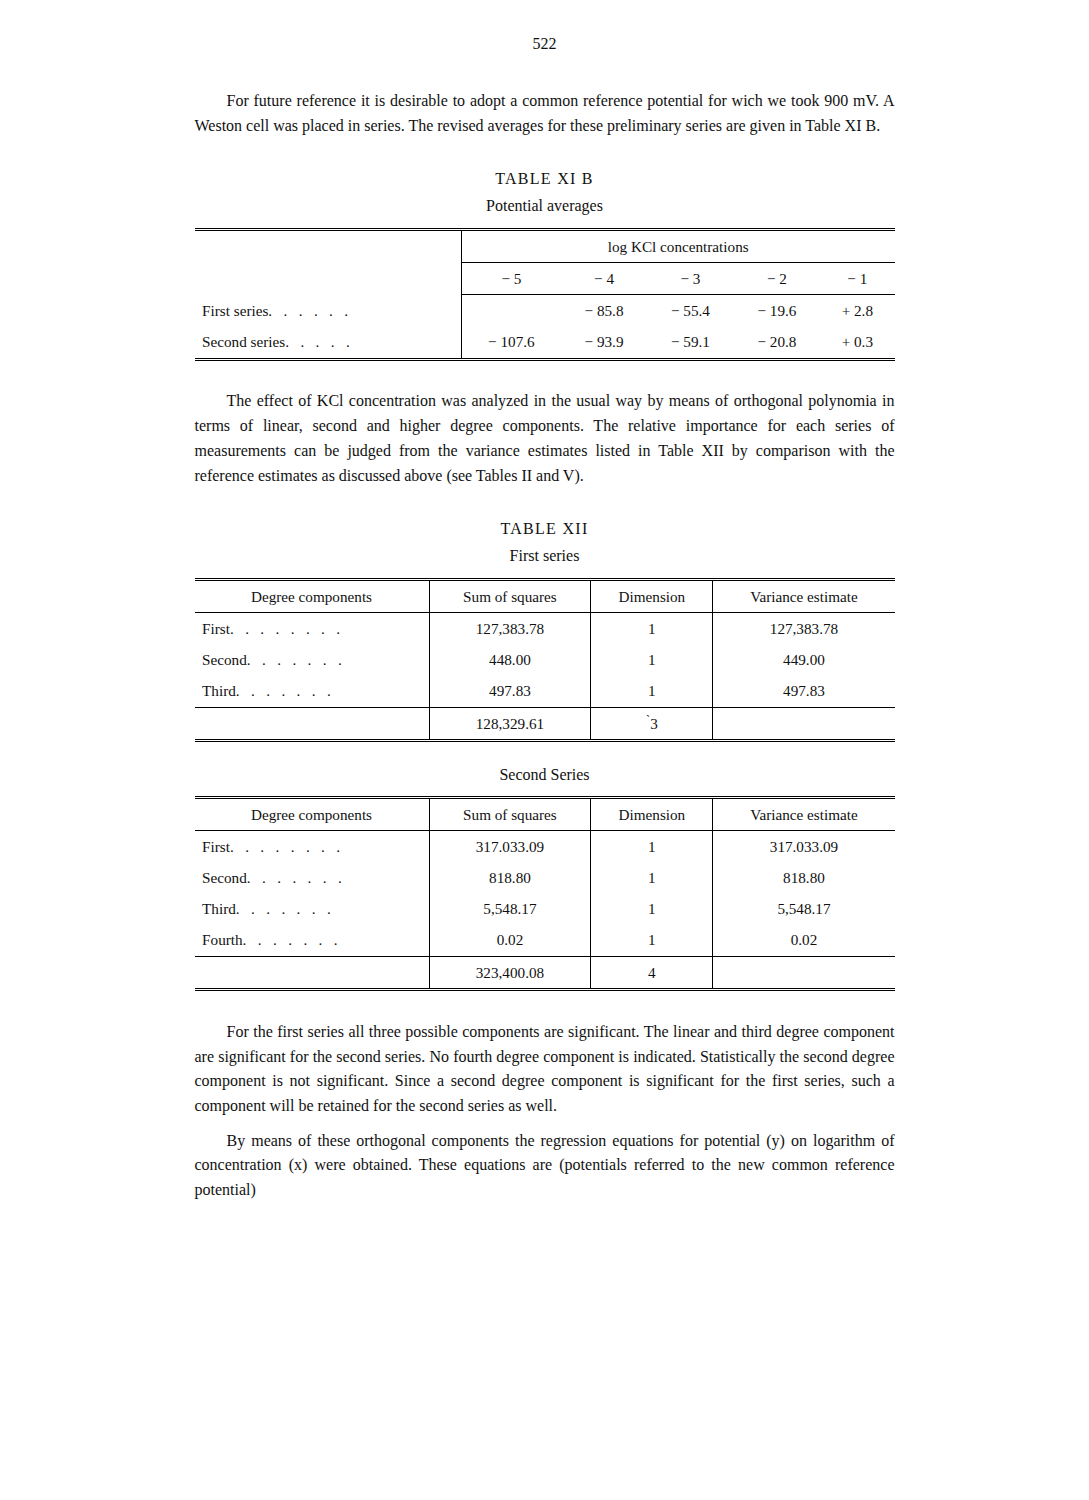522
For future reference it is desirable to adopt a common reference potential for wich we took 900 mV. A Weston cell was placed in series. The revised averages for these preliminary series are given in Table XI B.
TABLE XI B
Potential averages
| | log KCl concentrations |
| --- | --- |
| − 5 | − 4 | − 3 | − 2 | − 1 |
| First series . . . . . . | | − 85.8 | − 55.4 | − 19.6 | + 2.8 |
| Second series . . . . . | − 107.6 | − 93.9 | − 59.1 | − 20.8 | + 0.3 |
The effect of KCl concentration was analyzed in the usual way by means of orthogonal polynomia in terms of linear, second and higher degree components. The relative importance for each series of measurements can be judged from the variance estimates listed in Table XII by comparison with the reference estimates as discussed above (see Tables II and V).
TABLE XII
First series
| Degree components | Sum of squares | Dimension | Variance estimate |
| --- | --- | --- | --- |
| First . . . . . . . . | 127,383.78 | 1 | 127,383.78 |
| Second . . . . . . . | 448.00 | 1 | 449.00 |
| Third . . . . . . . | 497.83 | 1 | 497.83 |
| | 128,329.61 | ` 3 | |
Second Series
| Degree components | Sum of squares | Dimension | Variance estimate |
| --- | --- | --- | --- |
| First . . . . . . . . | 317.033.09 | 1 | 317.033.09 |
| Second . . . . . . . | 818.80 | 1 | 818.80 |
| Third . . . . . . . | 5,548.17 | 1 | 5,548.17 |
| Fourth . . . . . . . | 0.02 | 1 | 0.02 |
| | 323,400.08 | 4 | |
For the first series all three possible components are significant. The linear and third degree component are significant for the second series. No fourth degree component is indicated. Statistically the second degree component is not significant. Since a second degree component is significant for the first series, such a component will be retained for the second series as well.
By means of these orthogonal components the regression equations for potential (y) on logarithm of concentration (x) were obtained. These equations are (potentials referred to the new common reference potential)